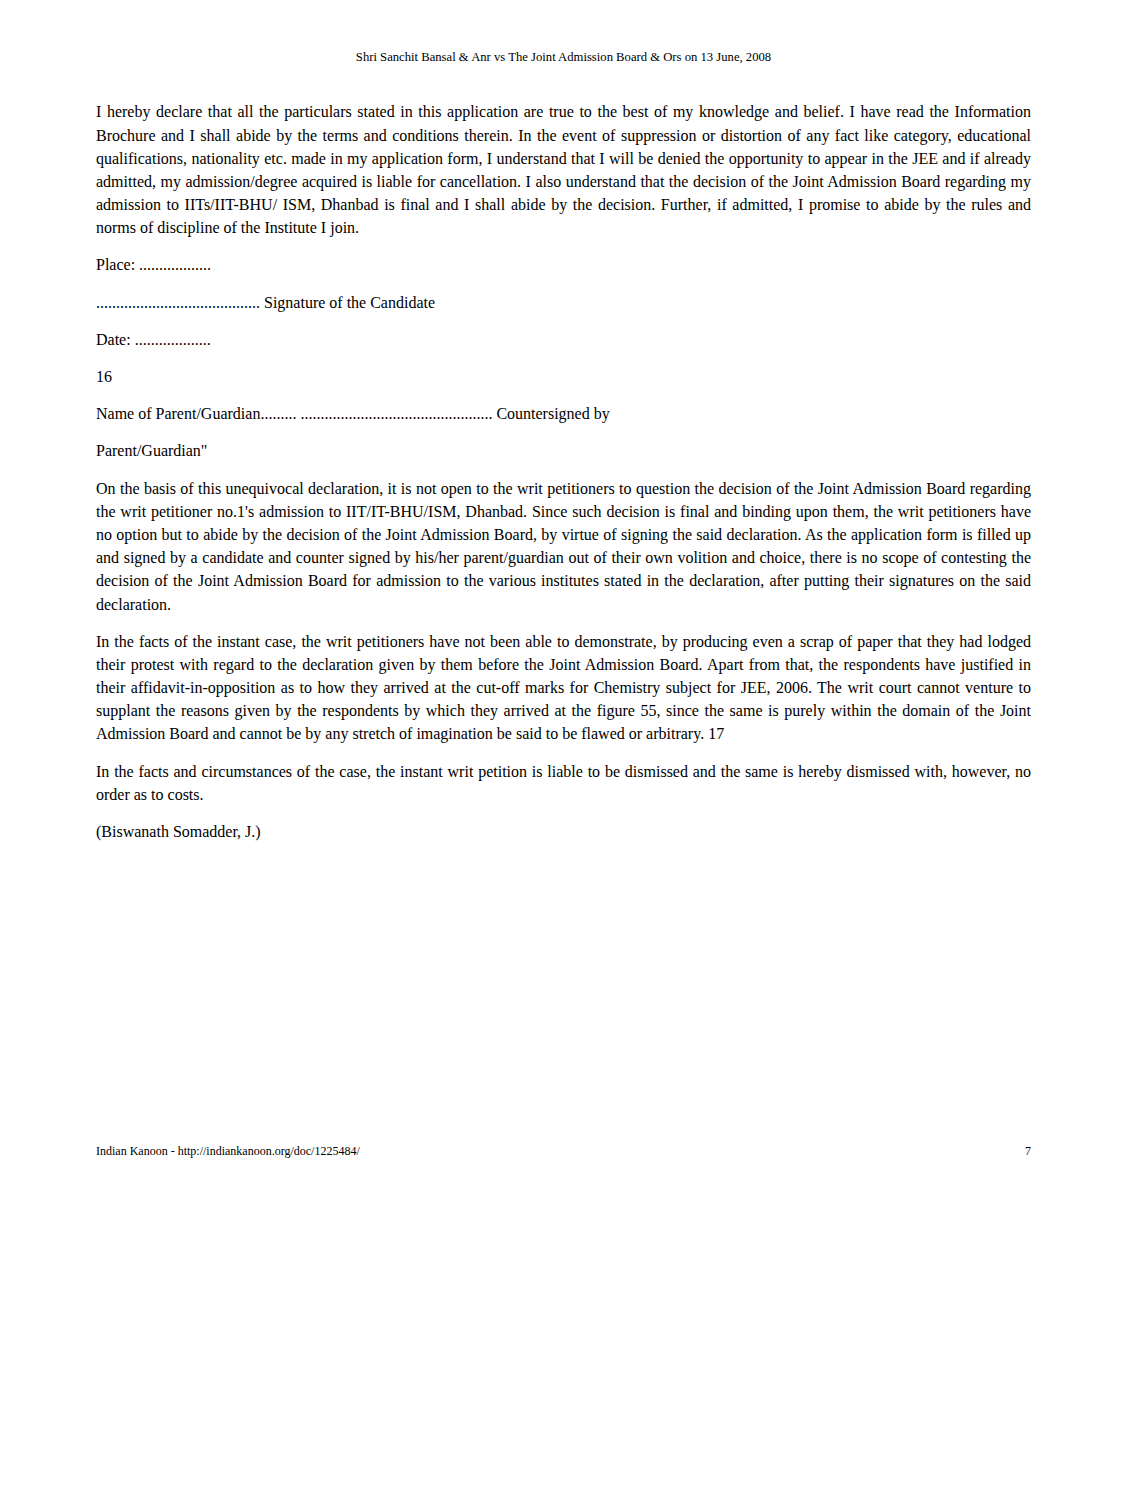Shri Sanchit Bansal & Anr vs The Joint Admission Board & Ors on 13 June, 2008
I hereby declare that all the particulars stated in this application are true to the best of my knowledge and belief. I have read the Information Brochure and I shall abide by the terms and conditions therein. In the event of suppression or distortion of any fact like category, educational qualifications, nationality etc. made in my application form, I understand that I will be denied the opportunity to appear in the JEE and if already admitted, my admission/degree acquired is liable for cancellation. I also understand that the decision of the Joint Admission Board regarding my admission to IITs/IIT-BHU/ ISM, Dhanbad is final and I shall abide by the decision. Further, if admitted, I promise to abide by the rules and norms of discipline of the Institute I join.
Place: ..................
......................................... Signature of the Candidate
Date: ...................
16
Name of Parent/Guardian......... ................................................ Countersigned by
Parent/Guardian"
On the basis of this unequivocal declaration, it is not open to the writ petitioners to question the decision of the Joint Admission Board regarding the writ petitioner no.1's admission to IIT/IT-BHU/ISM, Dhanbad. Since such decision is final and binding upon them, the writ petitioners have no option but to abide by the decision of the Joint Admission Board, by virtue of signing the said declaration. As the application form is filled up and signed by a candidate and counter signed by his/her parent/guardian out of their own volition and choice, there is no scope of contesting the decision of the Joint Admission Board for admission to the various institutes stated in the declaration, after putting their signatures on the said declaration.
In the facts of the instant case, the writ petitioners have not been able to demonstrate, by producing even a scrap of paper that they had lodged their protest with regard to the declaration given by them before the Joint Admission Board. Apart from that, the respondents have justified in their affidavit-in-opposition as to how they arrived at the cut-off marks for Chemistry subject for JEE, 2006. The writ court cannot venture to supplant the reasons given by the respondents by which they arrived at the figure 55, since the same is purely within the domain of the Joint Admission Board and cannot be by any stretch of imagination be said to be flawed or arbitrary. 17
In the facts and circumstances of the case, the instant writ petition is liable to be dismissed and the same is hereby dismissed with, however, no order as to costs.
(Biswanath Somadder, J.)
Indian Kanoon - http://indiankanoon.org/doc/1225484/ 7